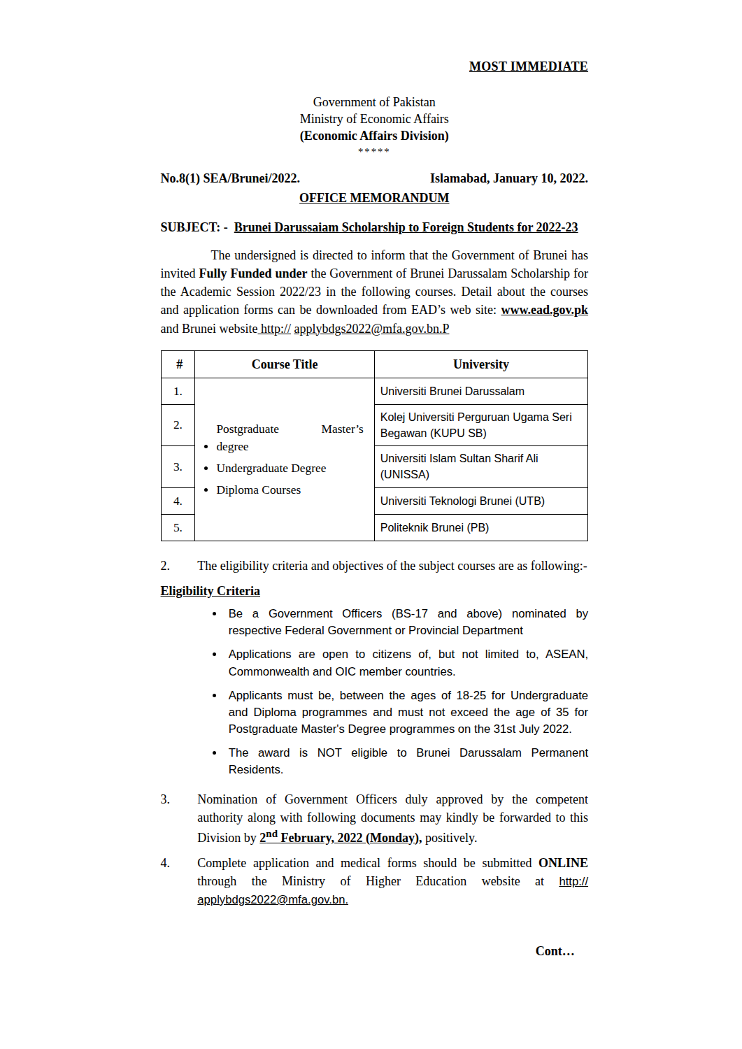MOST IMMEDIATE
Government of Pakistan
Ministry of Economic Affairs
(Economic Affairs Division)
*****
No.8(1) SEA/Brunei/2022.
Islamabad, January 10, 2022.
OFFICE MEMORANDUM
SUBJECT: - Brunei Darussaiam Scholarship to Foreign Students for 2022-23
The undersigned is directed to inform that the Government of Brunei has invited Fully Funded under the Government of Brunei Darussalam Scholarship for the Academic Session 2022/23 in the following courses. Detail about the courses and application forms can be downloaded from EAD’s web site: www.ead.gov.pk and Brunei website http:// applybdgs2022@mfa.gov.bn.P
| # | Course Title | University |
| --- | --- | --- |
| 1. | Postgraduate Master’s degree Undergraduate Degree Diploma Courses | Universiti Brunei Darussalam |
| 2. | Kolej Universiti Perguruan Ugama Seri Begawan (KUPU SB) |
| 3. | Universiti Islam Sultan Sharif Ali (UNISSA) |
| 4. | Universiti Teknologi Brunei (UTB) |
| 5. | Politeknik Brunei (PB) |
2.
The eligibility criteria and objectives of the subject courses are as following:-
Eligibility Criteria
Be a Government Officers (BS-17 and above) nominated by respective Federal Government or Provincial Department
Applications are open to citizens of, but not limited to, ASEAN, Commonwealth and OIC member countries.
Applicants must be, between the ages of 18-25 for Undergraduate and Diploma programmes and must not exceed the age of 35 for Postgraduate Master's Degree programmes on the 31st July 2022.
The award is NOT eligible to Brunei Darussalam Permanent Residents.
3.
Nomination of Government Officers duly approved by the competent authority along with following documents may kindly be forwarded to this Division by 2nd February, 2022 (Monday), positively.
4.
Complete application and medical forms should be submitted ONLINE through the Ministry of Higher Education website at http:// applybdgs2022@mfa.gov.bn.
Cont…